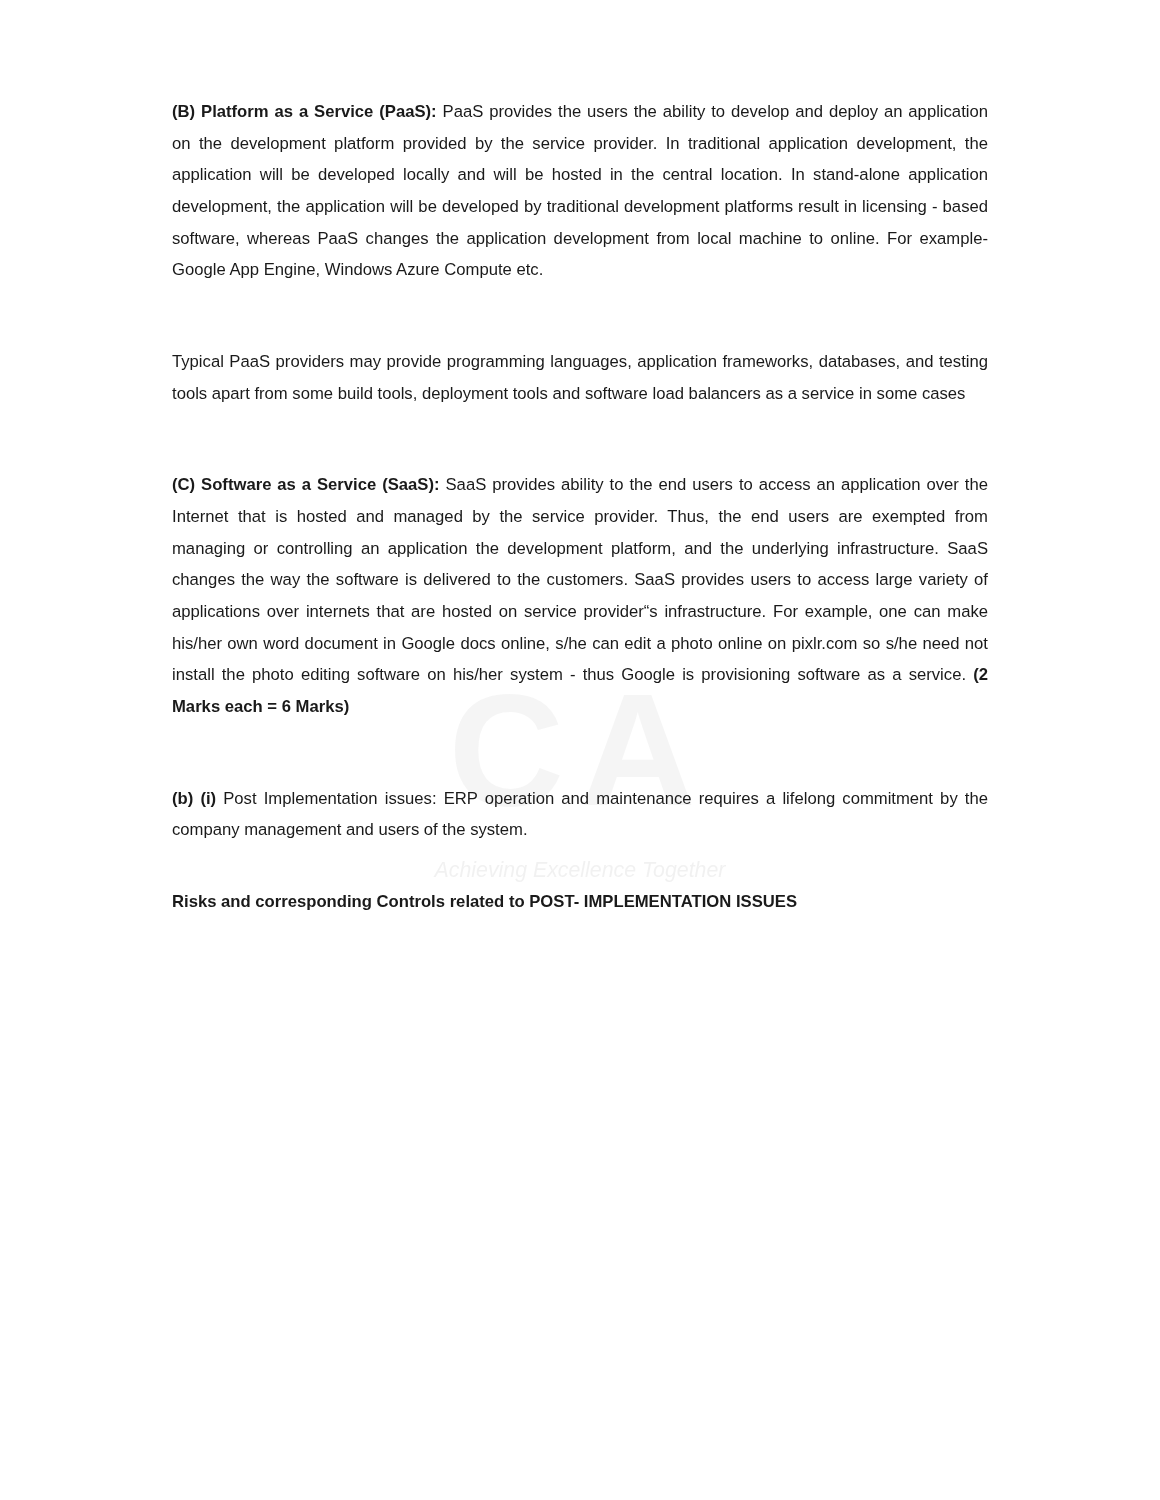CA
Achieving Excellence Together
(B) Platform as a Service (PaaS): PaaS provides the users the ability to develop and deploy an application on the development platform provided by the service provider. In traditional application development, the application will be developed locally and will be hosted in the central location. In stand-alone application development, the application will be developed by traditional development platforms result in licensing - based software, whereas PaaS changes the application development from local machine to online. For example- Google App Engine, Windows Azure Compute etc.
Typical PaaS providers may provide programming languages, application frameworks, databases, and testing tools apart from some build tools, deployment tools and software load balancers as a service in some cases
(C) Software as a Service (SaaS): SaaS provides ability to the end users to access an application over the Internet that is hosted and managed by the service provider. Thus, the end users are exempted from managing or controlling an application the development platform, and the underlying infrastructure. SaaS changes the way the software is delivered to the customers. SaaS provides users to access large variety of applications over internets that are hosted on service provider“s infrastructure. For example, one can make his/her own word document in Google docs online, s/he can edit a photo online on pixlr.com so s/he need not install the photo editing software on his/her system - thus Google is provisioning software as a service. (2 Marks each = 6 Marks)
(b) (i) Post Implementation issues: ERP operation and maintenance requires a lifelong commitment by the company management and users of the system.
Risks and corresponding Controls related to POST- IMPLEMENTATION ISSUES